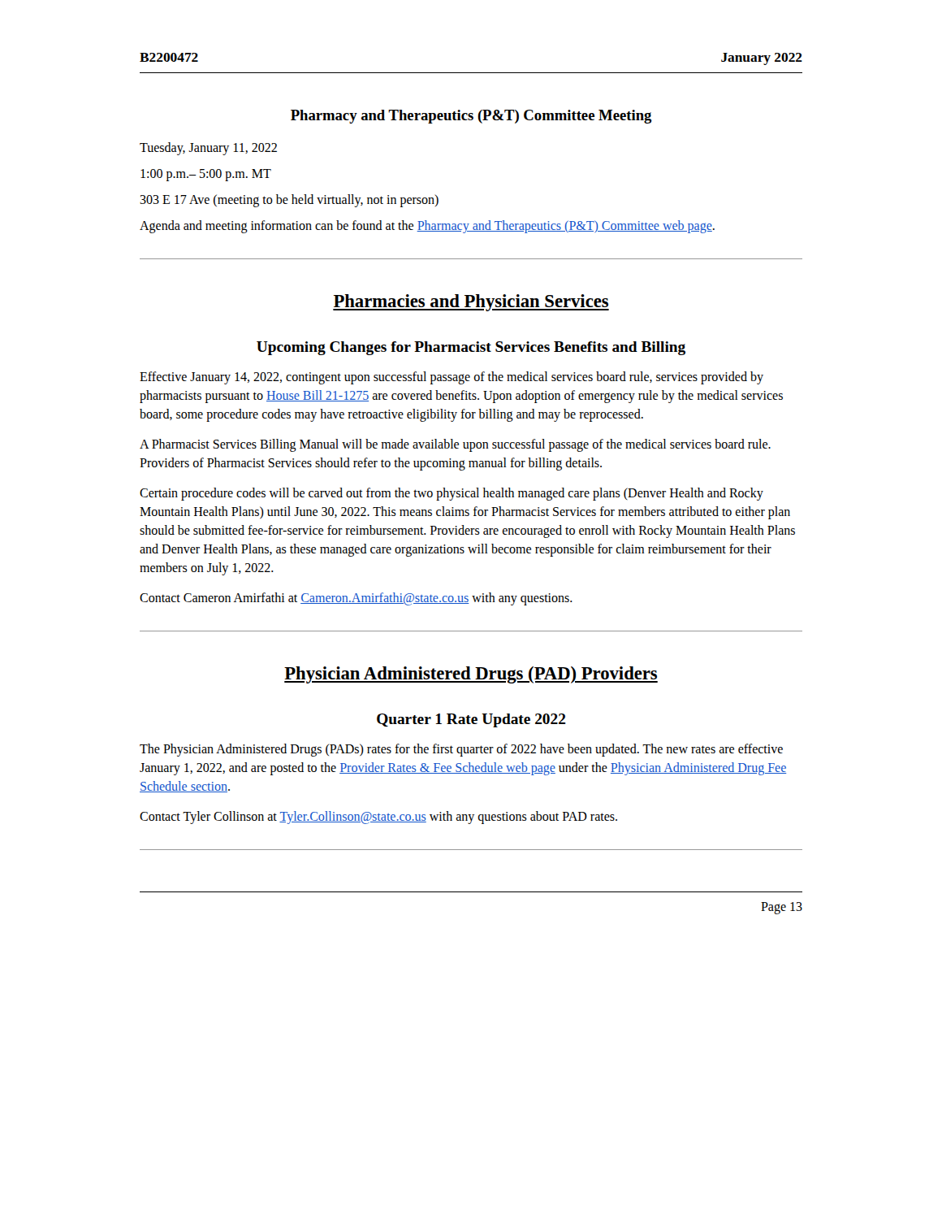B2200472 January 2022
Pharmacy and Therapeutics (P&T) Committee Meeting
Tuesday, January 11, 2022
1:00 p.m.– 5:00 p.m. MT
303 E 17 Ave (meeting to be held virtually, not in person)
Agenda and meeting information can be found at the Pharmacy and Therapeutics (P&T) Committee web page.
Pharmacies and Physician Services
Upcoming Changes for Pharmacist Services Benefits and Billing
Effective January 14, 2022, contingent upon successful passage of the medical services board rule, services provided by pharmacists pursuant to House Bill 21-1275 are covered benefits. Upon adoption of emergency rule by the medical services board, some procedure codes may have retroactive eligibility for billing and may be reprocessed.
A Pharmacist Services Billing Manual will be made available upon successful passage of the medical services board rule. Providers of Pharmacist Services should refer to the upcoming manual for billing details.
Certain procedure codes will be carved out from the two physical health managed care plans (Denver Health and Rocky Mountain Health Plans) until June 30, 2022. This means claims for Pharmacist Services for members attributed to either plan should be submitted fee-for-service for reimbursement. Providers are encouraged to enroll with Rocky Mountain Health Plans and Denver Health Plans, as these managed care organizations will become responsible for claim reimbursement for their members on July 1, 2022.
Contact Cameron Amirfathi at Cameron.Amirfathi@state.co.us with any questions.
Physician Administered Drugs (PAD) Providers
Quarter 1 Rate Update 2022
The Physician Administered Drugs (PADs) rates for the first quarter of 2022 have been updated. The new rates are effective January 1, 2022, and are posted to the Provider Rates & Fee Schedule web page under the Physician Administered Drug Fee Schedule section.
Contact Tyler Collinson at Tyler.Collinson@state.co.us with any questions about PAD rates.
Page 13